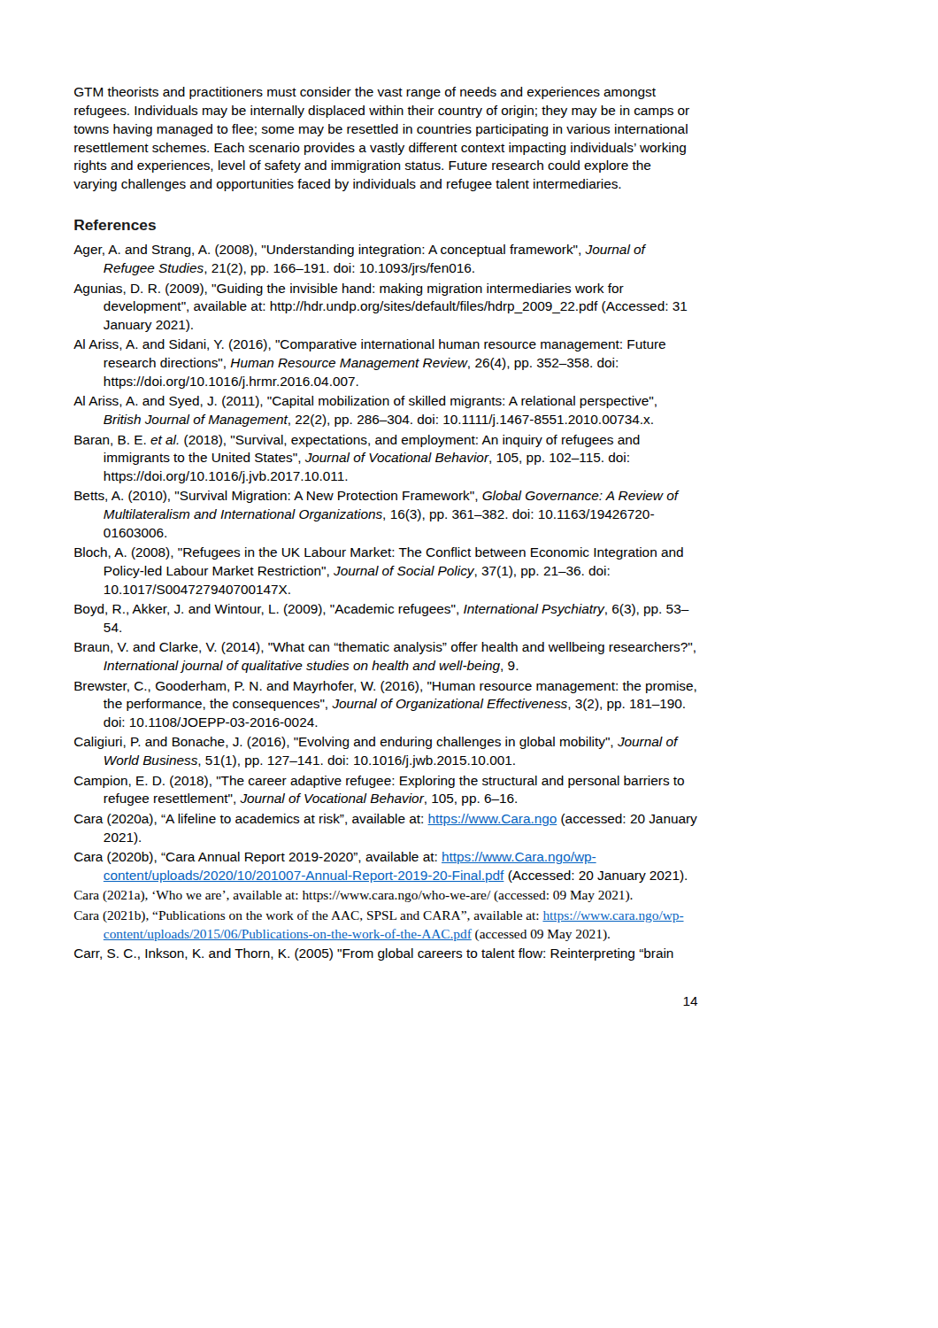GTM theorists and practitioners must consider the vast range of needs and experiences amongst refugees. Individuals may be internally displaced within their country of origin; they may be in camps or towns having managed to flee; some may be resettled in countries participating in various international resettlement schemes. Each scenario provides a vastly different context impacting individuals’ working rights and experiences, level of safety and immigration status. Future research could explore the varying challenges and opportunities faced by individuals and refugee talent intermediaries.
References
Ager, A. and Strang, A. (2008), "Understanding integration: A conceptual framework", Journal of Refugee Studies, 21(2), pp. 166–191. doi: 10.1093/jrs/fen016.
Agunias, D. R. (2009), "Guiding the invisible hand: making migration intermediaries work for development", available at: http://hdr.undp.org/sites/default/files/hdrp_2009_22.pdf (Accessed: 31 January 2021).
Al Ariss, A. and Sidani, Y. (2016), "Comparative international human resource management: Future research directions", Human Resource Management Review, 26(4), pp. 352–358. doi: https://doi.org/10.1016/j.hrmr.2016.04.007.
Al Ariss, A. and Syed, J. (2011), "Capital mobilization of skilled migrants: A relational perspective", British Journal of Management, 22(2), pp. 286–304. doi: 10.1111/j.1467-8551.2010.00734.x.
Baran, B. E. et al. (2018), "Survival, expectations, and employment: An inquiry of refugees and immigrants to the United States", Journal of Vocational Behavior, 105, pp. 102–115. doi: https://doi.org/10.1016/j.jvb.2017.10.011.
Betts, A. (2010), "Survival Migration: A New Protection Framework", Global Governance: A Review of Multilateralism and International Organizations, 16(3), pp. 361–382. doi: 10.1163/19426720-01603006.
Bloch, A. (2008), "Refugees in the UK Labour Market: The Conflict between Economic Integration and Policy-led Labour Market Restriction", Journal of Social Policy, 37(1), pp. 21–36. doi: 10.1017/S004727940700147X.
Boyd, R., Akker, J. and Wintour, L. (2009), "Academic refugees", International Psychiatry, 6(3), pp. 53–54.
Braun, V. and Clarke, V. (2014), "What can “thematic analysis” offer health and wellbeing researchers?", International journal of qualitative studies on health and well-being, 9.
Brewster, C., Gooderham, P. N. and Mayrhofer, W. (2016), "Human resource management: the promise, the performance, the consequences", Journal of Organizational Effectiveness, 3(2), pp. 181–190. doi: 10.1108/JOEPP-03-2016-0024.
Caligiuri, P. and Bonache, J. (2016), "Evolving and enduring challenges in global mobility", Journal of World Business, 51(1), pp. 127–141. doi: 10.1016/j.jwb.2015.10.001.
Campion, E. D. (2018), "The career adaptive refugee: Exploring the structural and personal barriers to refugee resettlement", Journal of Vocational Behavior, 105, pp. 6–16.
Cara (2020a), “A lifeline to academics at risk”, available at: https://www.Cara.ngo (accessed: 20 January 2021).
Cara (2020b), “Cara Annual Report 2019-2020”, available at: https://www.Cara.ngo/wp-content/uploads/2020/10/201007-Annual-Report-2019-20-Final.pdf (Accessed: 20 January 2021).
Cara (2021a), ‘Who we are’, available at: https://www.cara.ngo/who-we-are/ (accessed: 09 May 2021).
Cara (2021b), “Publications on the work of the AAC, SPSL and CARA”, available at: https://www.cara.ngo/wp-content/uploads/2015/06/Publications-on-the-work-of-the-AAC.pdf (accessed 09 May 2021).
Carr, S. C., Inkson, K. and Thorn, K. (2005) "From global careers to talent flow: Reinterpreting “brain
14